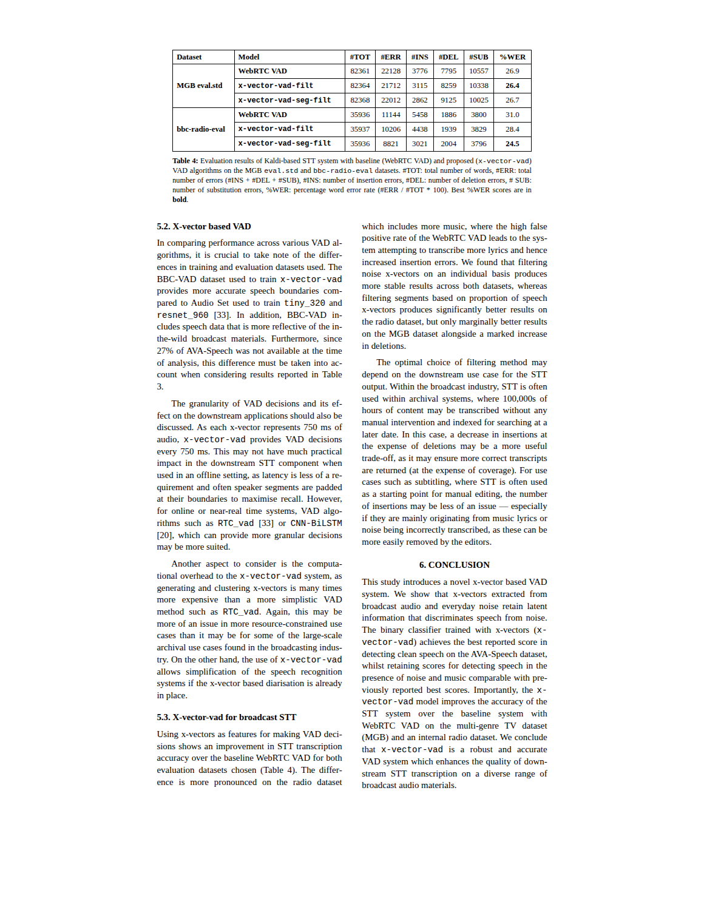| Dataset | Model | #TOT | #ERR | #INS | #DEL | #SUB | %WER |
| --- | --- | --- | --- | --- | --- | --- | --- |
| MGB eval.std | WebRTC VAD | 82361 | 22128 | 3776 | 7795 | 10557 | 26.9 |
| x-vector-vad-filt | 82364 | 21712 | 3115 | 8259 | 10338 | 26.4 |
| x-vector-vad-seg-filt | 82368 | 22012 | 2862 | 9125 | 10025 | 26.7 |
| bbc-radio-eval | WebRTC VAD | 35936 | 11144 | 5458 | 1886 | 3800 | 31.0 |
| x-vector-vad-filt | 35937 | 10206 | 4438 | 1939 | 3829 | 28.4 |
| x-vector-vad-seg-filt | 35936 | 8821 | 3021 | 2004 | 3796 | 24.5 |
Table 4: Evaluation results of Kaldi-based STT system with baseline (WebRTC VAD) and proposed (x-vector-vad) VAD algorithms on the MGB eval.std and bbc-radio-eval datasets. #TOT: total number of words, #ERR: total number of errors (#INS + #DEL + #SUB), #INS: number of insertion errors, #DEL: number of deletion errors, # SUB: number of substitution errors, %WER: percentage word error rate (#ERR / #TOT * 100). Best %WER scores are in bold.
5.2. X-vector based VAD
In comparing performance across various VAD algorithms, it is crucial to take note of the differences in training and evaluation datasets used. The BBC-VAD dataset used to train x-vector-vad provides more accurate speech boundaries compared to Audio Set used to train tiny_320 and resnet_960 [33]. In addition, BBC-VAD includes speech data that is more reflective of the in-the-wild broadcast materials. Furthermore, since 27% of AVA-Speech was not available at the time of analysis, this difference must be taken into account when considering results reported in Table 3.
The granularity of VAD decisions and its effect on the downstream applications should also be discussed. As each x-vector represents 750 ms of audio, x-vector-vad provides VAD decisions every 750 ms. This may not have much practical impact in the downstream STT component when used in an offline setting, as latency is less of a requirement and often speaker segments are padded at their boundaries to maximise recall. However, for online or near-real time systems, VAD algorithms such as RTC_vad [33] or CNN-BiLSTM [20], which can provide more granular decisions may be more suited.
Another aspect to consider is the computational overhead to the x-vector-vad system, as generating and clustering x-vectors is many times more expensive than a more simplistic VAD method such as RTC_vad. Again, this may be more of an issue in more resource-constrained use cases than it may be for some of the large-scale archival use cases found in the broadcasting industry. On the other hand, the use of x-vector-vad allows simplification of the speech recognition systems if the x-vector based diarisation is already in place.
5.3. X-vector-vad for broadcast STT
Using x-vectors as features for making VAD decisions shows an improvement in STT transcription accuracy over the baseline WebRTC VAD for both evaluation datasets chosen (Table 4). The difference is more pronounced on the radio dataset which includes more music, where the high false positive rate of the WebRTC VAD leads to the system attempting to transcribe more lyrics and hence increased insertion errors. We found that filtering noise x-vectors on an individual basis produces more stable results across both datasets, whereas filtering segments based on proportion of speech x-vectors produces significantly better results on the radio dataset, but only marginally better results on the MGB dataset alongside a marked increase in deletions.
The optimal choice of filtering method may depend on the downstream use case for the STT output. Within the broadcast industry, STT is often used within archival systems, where 100,000s of hours of content may be transcribed without any manual intervention and indexed for searching at a later date. In this case, a decrease in insertions at the expense of deletions may be a more useful trade-off, as it may ensure more correct transcripts are returned (at the expense of coverage). For use cases such as subtitling, where STT is often used as a starting point for manual editing, the number of insertions may be less of an issue — especially if they are mainly originating from music lyrics or noise being incorrectly transcribed, as these can be more easily removed by the editors.
6. CONCLUSION
This study introduces a novel x-vector based VAD system. We show that x-vectors extracted from broadcast audio and everyday noise retain latent information that discriminates speech from noise. The binary classifier trained with x-vectors (x-vector-vad) achieves the best reported score in detecting clean speech on the AVA-Speech dataset, whilst retaining scores for detecting speech in the presence of noise and music comparable with previously reported best scores. Importantly, the x-vector-vad model improves the accuracy of the STT system over the baseline system with WebRTC VAD on the multi-genre TV dataset (MGB) and an internal radio dataset. We conclude that x-vector-vad is a robust and accurate VAD system which enhances the quality of downstream STT transcription on a diverse range of broadcast audio materials.